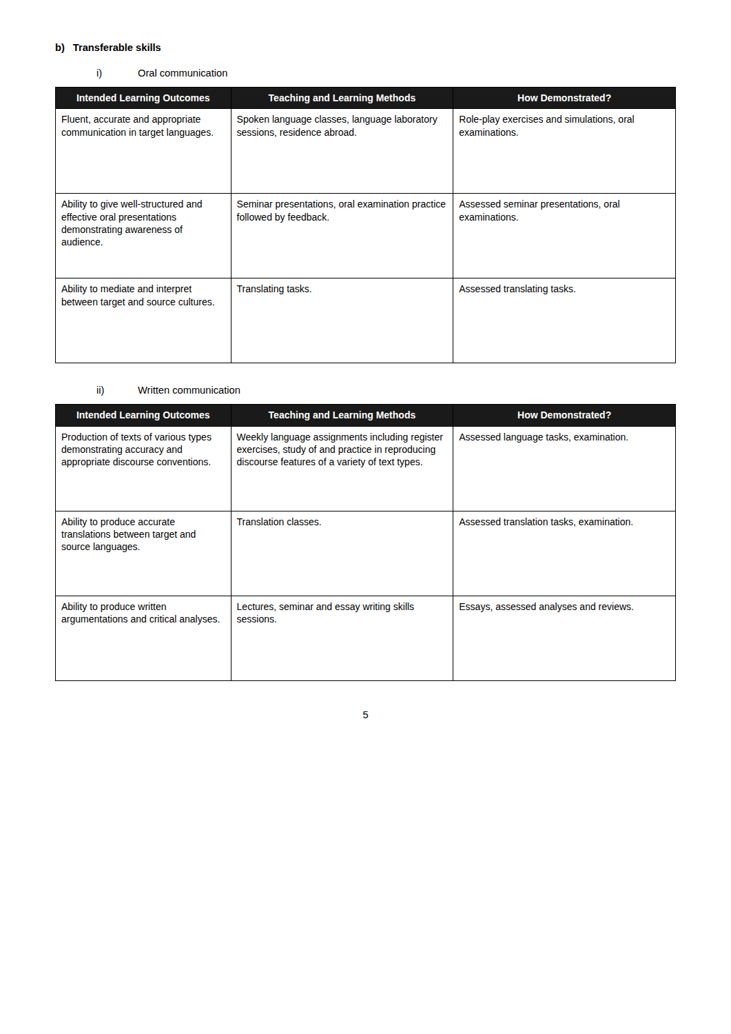b) Transferable skills
i) Oral communication
| Intended Learning Outcomes | Teaching and Learning Methods | How Demonstrated? |
| --- | --- | --- |
| Fluent, accurate and appropriate communication in target languages. | Spoken language classes, language laboratory sessions, residence abroad. | Role-play exercises and simulations, oral examinations. |
| Ability to give well-structured and effective oral presentations demonstrating awareness of audience. | Seminar presentations, oral examination practice followed by feedback. | Assessed seminar presentations, oral examinations. |
| Ability to mediate and interpret between target and source cultures. | Translating tasks. | Assessed translating tasks. |
ii) Written communication
| Intended Learning Outcomes | Teaching and Learning Methods | How Demonstrated? |
| --- | --- | --- |
| Production of texts of various types demonstrating accuracy and appropriate discourse conventions. | Weekly language assignments including register exercises, study of and practice in reproducing discourse features of a variety of text types. | Assessed language tasks, examination. |
| Ability to produce accurate translations between target and source languages. | Translation classes. | Assessed translation tasks, examination. |
| Ability to produce written argumentations and critical analyses. | Lectures, seminar and essay writing skills sessions. | Essays, assessed analyses and reviews. |
5